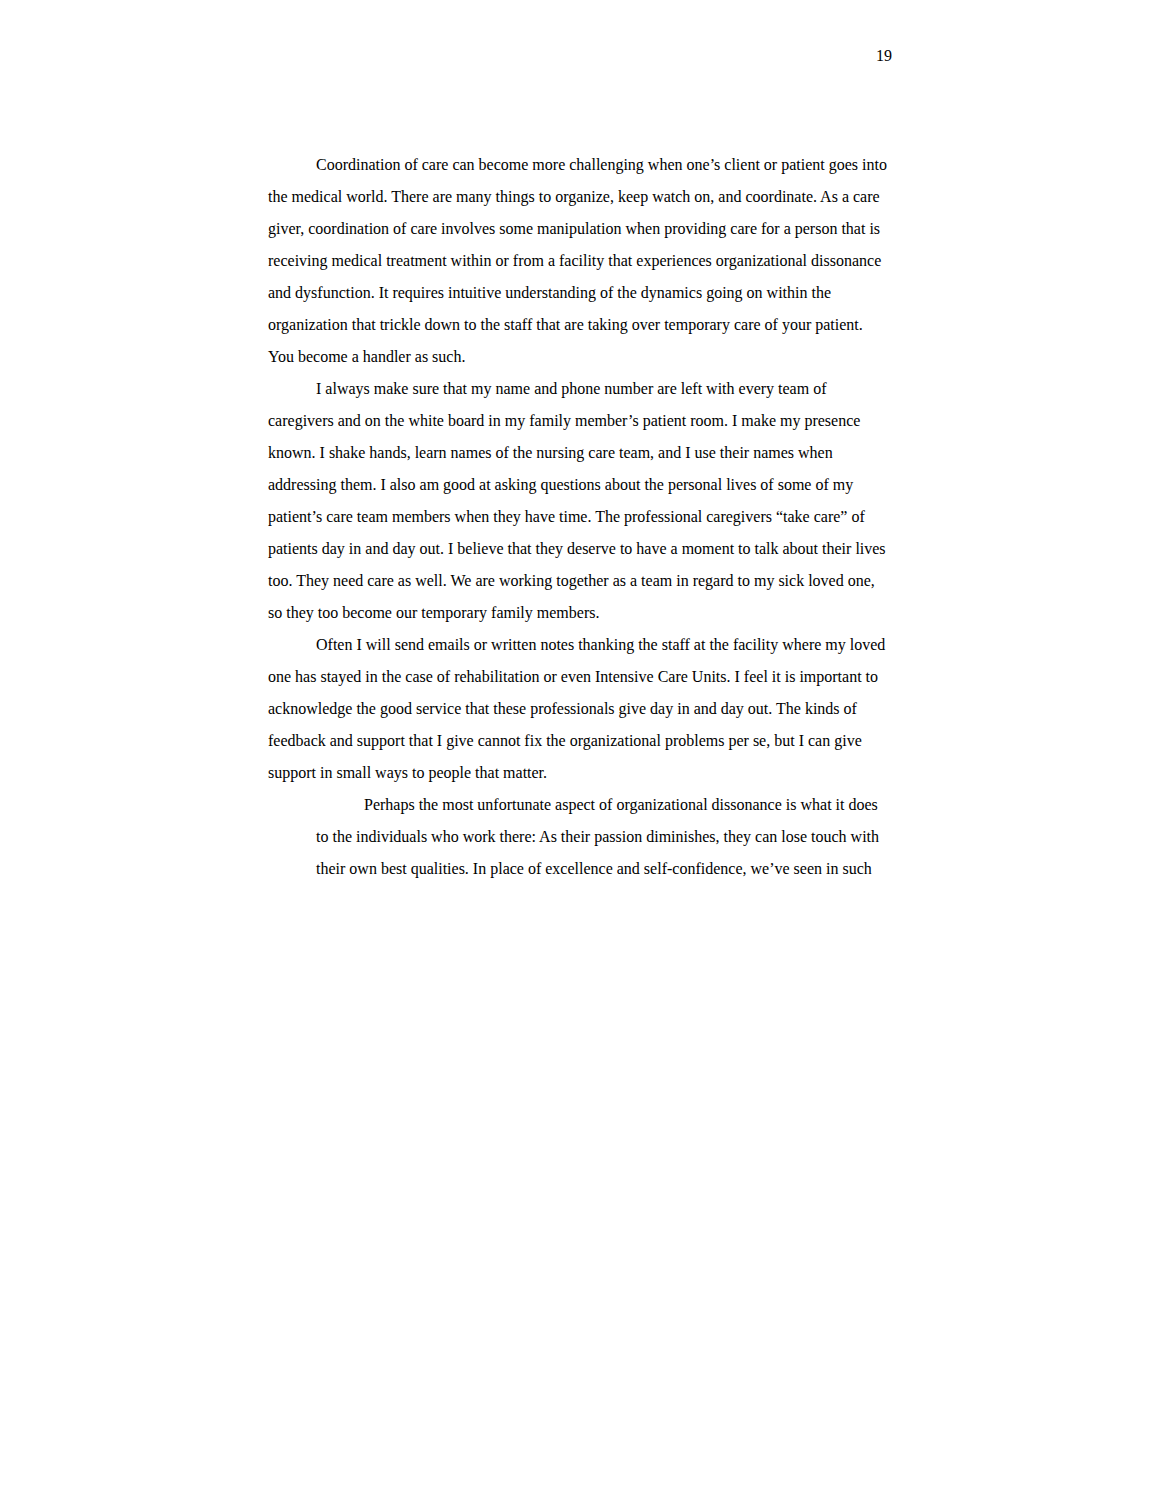19
Coordination of care can become more challenging when one’s client or patient goes into the medical world. There are many things to organize, keep watch on, and coordinate. As a care giver, coordination of care involves some manipulation when providing care for a person that is receiving medical treatment within or from a facility that experiences organizational dissonance and dysfunction. It requires intuitive understanding of the dynamics going on within the organization that trickle down to the staff that are taking over temporary care of your patient. You become a handler as such.
I always make sure that my name and phone number are left with every team of caregivers and on the white board in my family member’s patient room. I make my presence known. I shake hands, learn names of the nursing care team, and I use their names when addressing them. I also am good at asking questions about the personal lives of some of my patient’s care team members when they have time. The professional caregivers “take care” of patients day in and day out. I believe that they deserve to have a moment to talk about their lives too. They need care as well. We are working together as a team in regard to my sick loved one, so they too become our temporary family members.
Often I will send emails or written notes thanking the staff at the facility where my loved one has stayed in the case of rehabilitation or even Intensive Care Units. I feel it is important to acknowledge the good service that these professionals give day in and day out. The kinds of feedback and support that I give cannot fix the organizational problems per se, but I can give support in small ways to people that matter.
Perhaps the most unfortunate aspect of organizational dissonance is what it does to the individuals who work there: As their passion diminishes, they can lose touch with their own best qualities. In place of excellence and self-confidence, we’ve seen in such